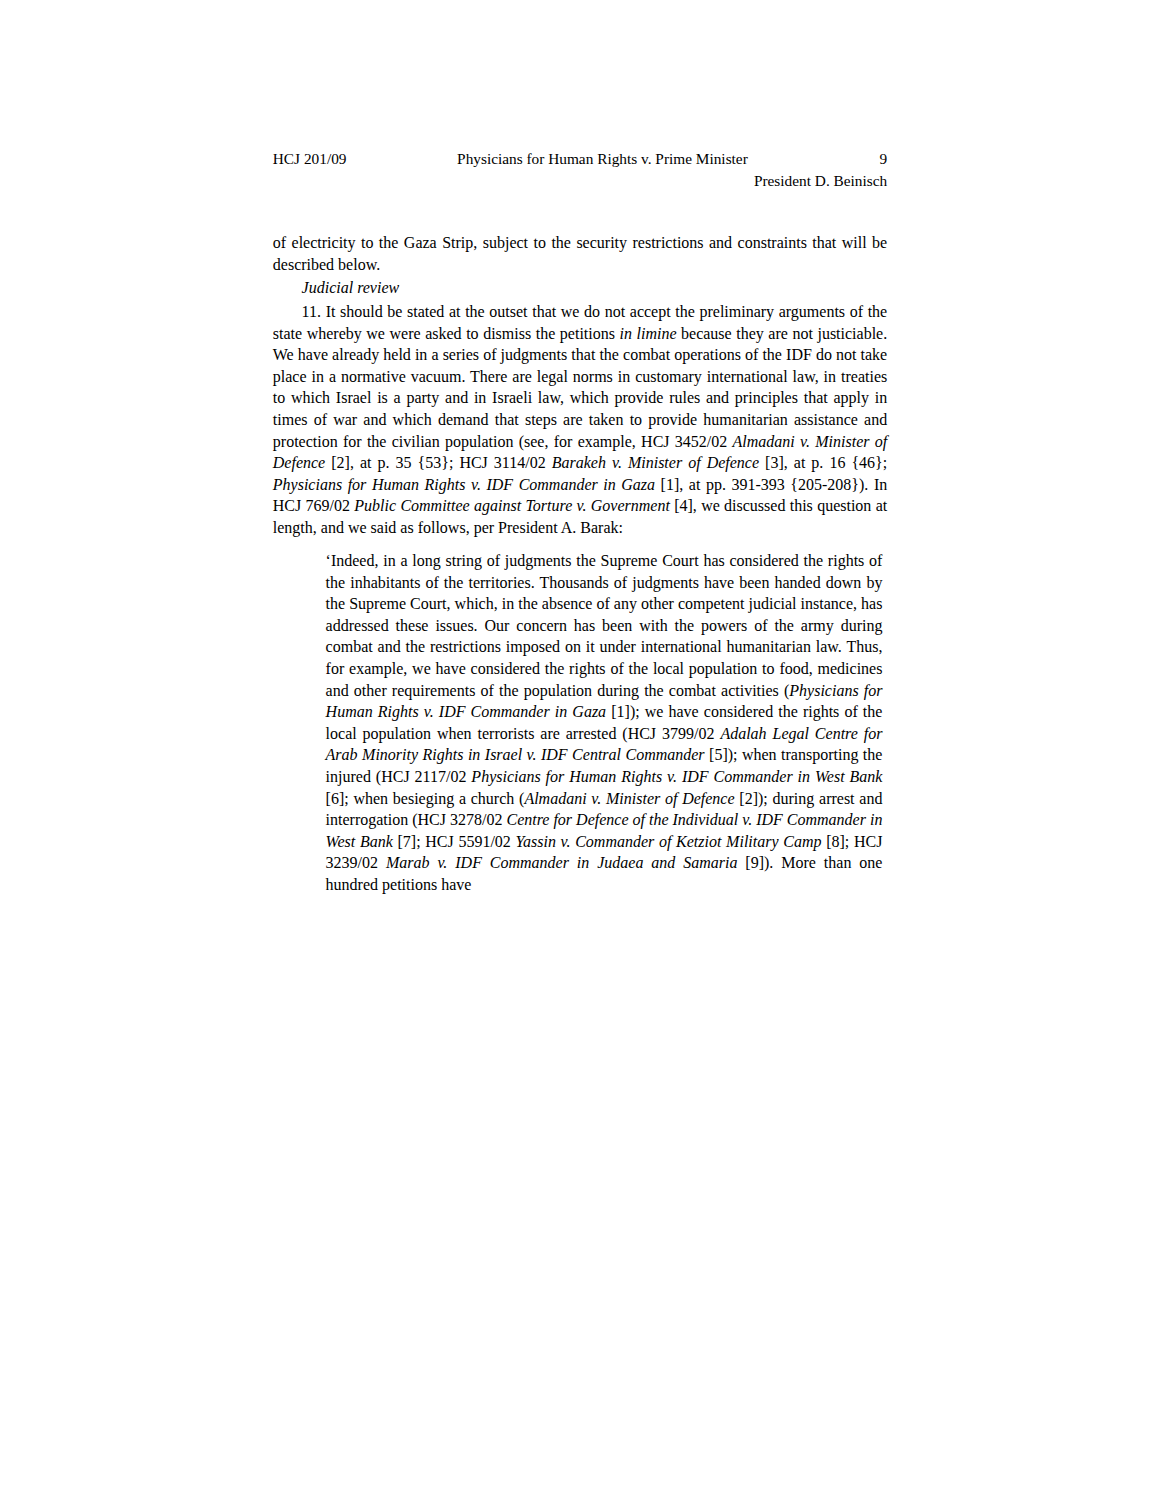HCJ 201/09
Physicians for Human Rights v. Prime Minister
9
President D. Beinisch
of electricity to the Gaza Strip, subject to the security restrictions and constraints that will be described below.
Judicial review
11. It should be stated at the outset that we do not accept the preliminary arguments of the state whereby we were asked to dismiss the petitions in limine because they are not justiciable. We have already held in a series of judgments that the combat operations of the IDF do not take place in a normative vacuum. There are legal norms in customary international law, in treaties to which Israel is a party and in Israeli law, which provide rules and principles that apply in times of war and which demand that steps are taken to provide humanitarian assistance and protection for the civilian population (see, for example, HCJ 3452/02 Almadani v. Minister of Defence [2], at p. 35 {53}; HCJ 3114/02 Barakeh v. Minister of Defence [3], at p. 16 {46}; Physicians for Human Rights v. IDF Commander in Gaza [1], at pp. 391-393 {205-208}). In HCJ 769/02 Public Committee against Torture v. Government [4], we discussed this question at length, and we said as follows, per President A. Barak:
‘Indeed, in a long string of judgments the Supreme Court has considered the rights of the inhabitants of the territories. Thousands of judgments have been handed down by the Supreme Court, which, in the absence of any other competent judicial instance, has addressed these issues. Our concern has been with the powers of the army during combat and the restrictions imposed on it under international humanitarian law. Thus, for example, we have considered the rights of the local population to food, medicines and other requirements of the population during the combat activities (Physicians for Human Rights v. IDF Commander in Gaza [1]); we have considered the rights of the local population when terrorists are arrested (HCJ 3799/02 Adalah Legal Centre for Arab Minority Rights in Israel v. IDF Central Commander [5]); when transporting the injured (HCJ 2117/02 Physicians for Human Rights v. IDF Commander in West Bank [6]; when besieging a church (Almadani v. Minister of Defence [2]); during arrest and interrogation (HCJ 3278/02 Centre for Defence of the Individual v. IDF Commander in West Bank [7]; HCJ 5591/02 Yassin v. Commander of Ketziot Military Camp [8]; HCJ 3239/02 Marab v. IDF Commander in Judaea and Samaria [9]). More than one hundred petitions have